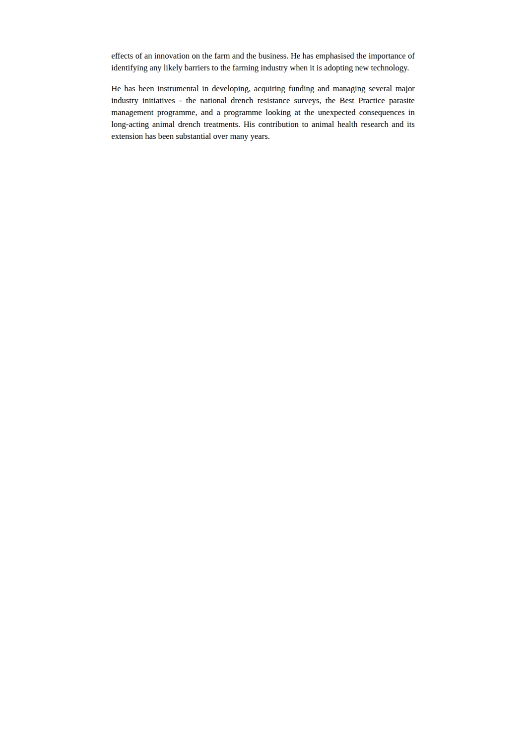effects of an innovation on the farm and the business. He has emphasised the importance of identifying any likely barriers to the farming industry when it is adopting new technology.
He has been instrumental in developing, acquiring funding and managing several major industry initiatives - the national drench resistance surveys, the Best Practice parasite management programme, and a programme looking at the unexpected consequences in long-acting animal drench treatments. His contribution to animal health research and its extension has been substantial over many years.